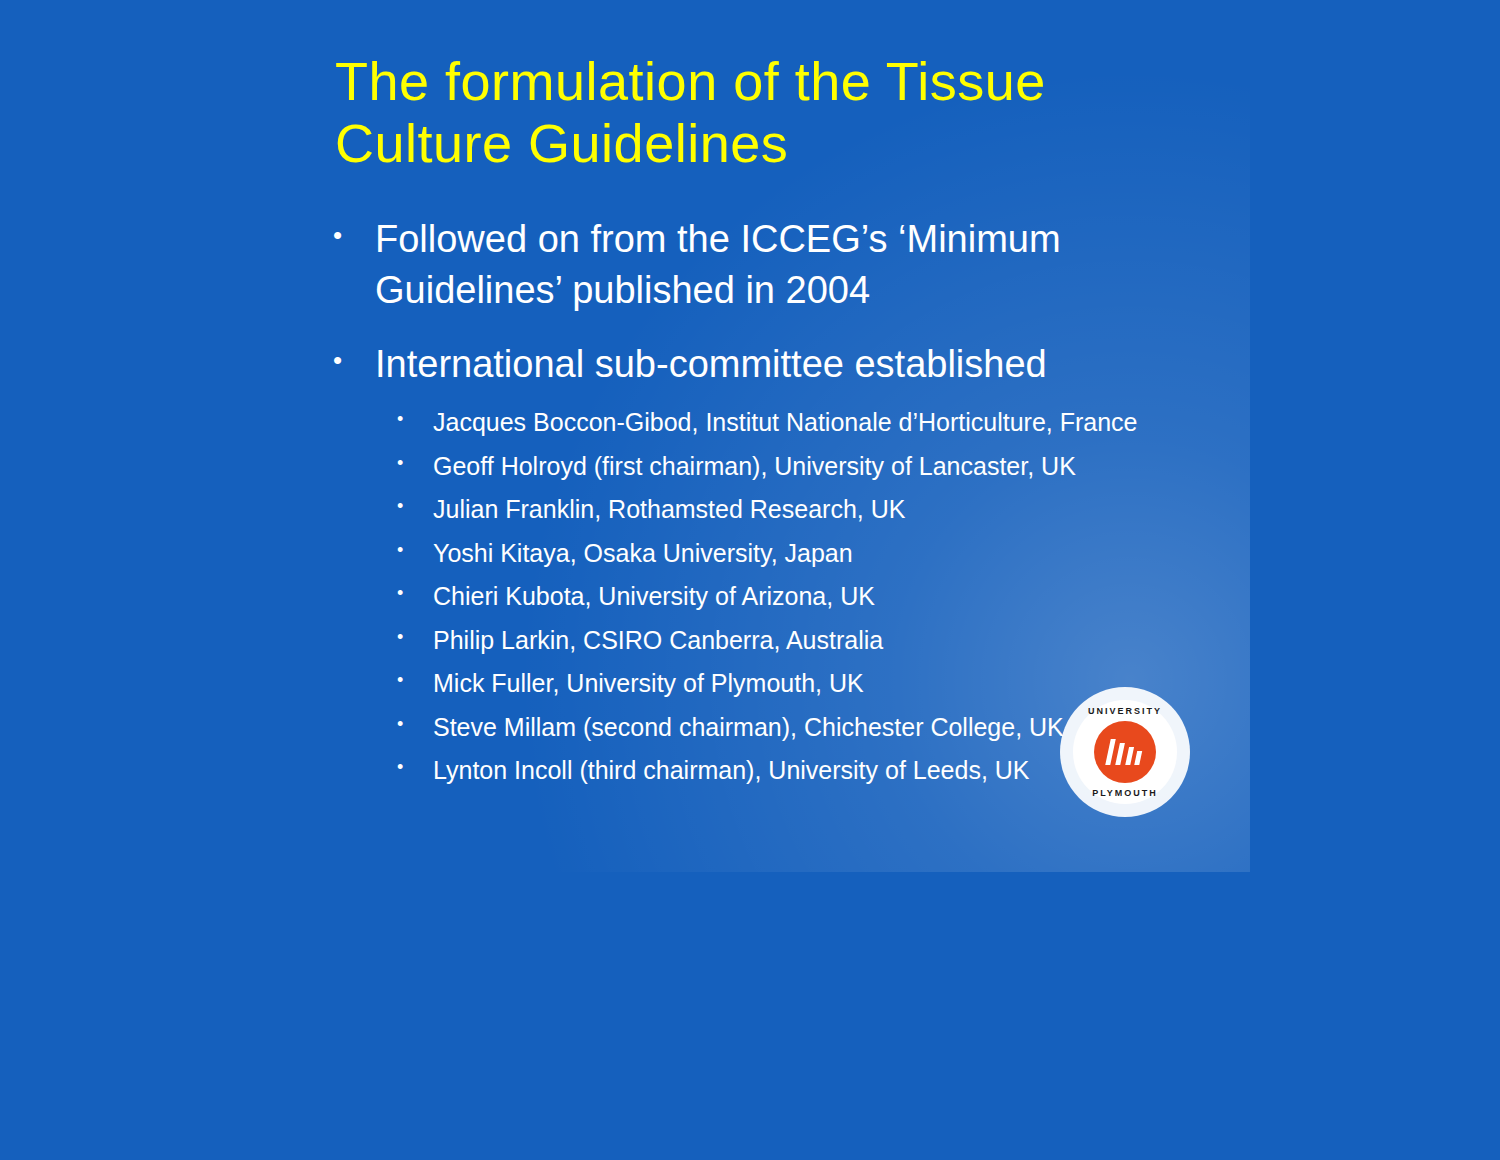The formulation of the Tissue Culture Guidelines
Followed on from the ICCEG’s ‘Minimum Guidelines’ published in 2004
International sub-committee established
Jacques Boccon-Gibod, Institut Nationale d’Horticulture, France
Geoff Holroyd (first chairman), University of Lancaster, UK
Julian Franklin, Rothamsted Research, UK
Yoshi Kitaya, Osaka University, Japan
Chieri Kubota, University of Arizona, UK
Philip Larkin, CSIRO Canberra, Australia
Mick Fuller, University of Plymouth, UK
Steve Millam (second chairman), Chichester College, UK
Lynton Incoll (third chairman), University of Leeds, UK
UNIVERSITY
PLYMOUTH